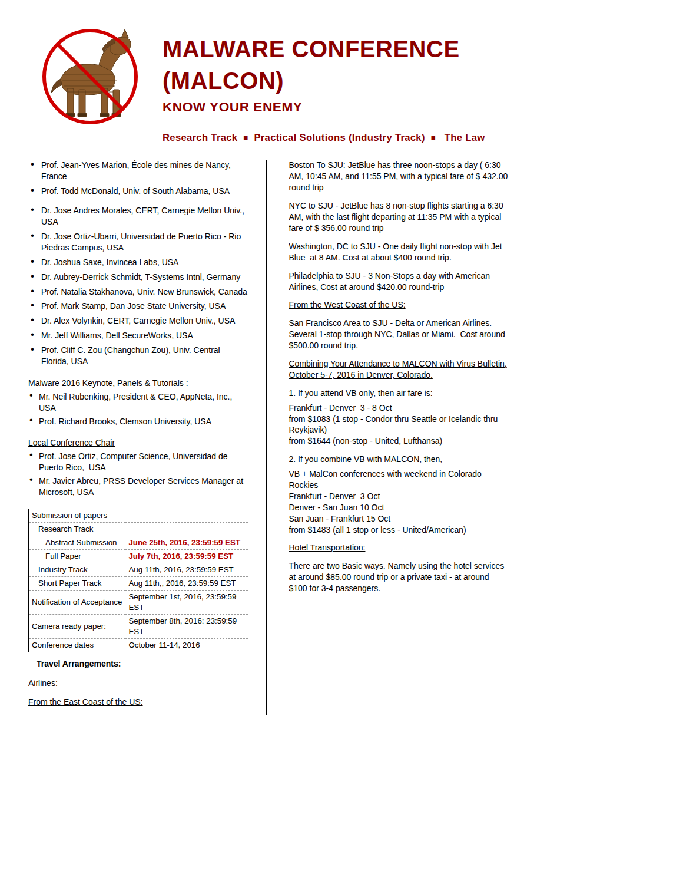MALWARE CONFERENCE (MALCON)
KNOW YOUR ENEMY
Research Track ■ Practical Solutions (Industry Track) ■ The Law
Prof. Jean-Yves Marion, École des mines de Nancy, France
Prof. Todd McDonald, Univ. of South Alabama, USA
Dr. Jose Andres Morales, CERT, Carnegie Mellon Univ., USA
Dr. Jose Ortiz-Ubarri, Universidad de Puerto Rico - Rio Piedras Campus, USA
Dr. Joshua Saxe, Invincea Labs, USA
Dr. Aubrey-Derrick Schmidt, T-Systems Intnl, Germany
Prof. Natalia Stakhanova, Univ. New Brunswick, Canada
Prof. Mark Stamp, Dan Jose State University, USA
Dr. Alex Volynkin, CERT, Carnegie Mellon Univ., USA
Mr. Jeff Williams, Dell SecureWorks, USA
Prof. Cliff C. Zou (Changchun Zou), Univ. Central Florida, USA
Malware 2016 Keynote, Panels & Tutorials :
Mr. Neil Rubenking, President & CEO, AppNeta, Inc., USA
Prof. Richard Brooks, Clemson University, USA
Local Conference Chair
Prof. Jose Ortiz, Computer Science, Universidad de Puerto Rico, USA
Mr. Javier Abreu, PRSS Developer Services Manager at Microsoft, USA
| Submission of papers |
| Research Track |
| Abstract Submission | June 25th, 2016, 23:59:59 EST |
| Full Paper | July 7th, 2016, 23:59:59 EST |
| Industry Track | Aug 11th, 2016, 23:59:59 EST |
| Short Paper Track | Aug 11th,, 2016, 23:59:59 EST |
| Notification of Acceptance | September 1st, 2016, 23:59:59 EST |
| Camera ready paper: | September 8th, 2016: 23:59:59 EST |
| Conference dates | October 11-14, 2016 |
Travel Arrangements:
Airlines:
From the East Coast of the US:
Boston To SJU: JetBlue has three noon-stops a day ( 6:30 AM, 10:45 AM, and 11:55 PM, with a typical fare of $ 432.00 round trip
NYC to SJU - JetBlue has 8 non-stop flights starting a 6:30 AM, with the last flight departing at 11:35 PM with a typical fare of $ 356.00 round trip
Washington, DC to SJU - One daily flight non-stop with Jet Blue at 8 AM. Cost at about $400 round trip.
Philadelphia to SJU - 3 Non-Stops a day with American Airlines, Cost at around $420.00 round-trip
From the West Coast of the US:
San Francisco Area to SJU - Delta or American Airlines. Several 1-stop through NYC, Dallas or Miami. Cost around $500.00 round trip.
Combining Your Attendance to MALCON with Virus Bulletin, October 5-7, 2016 in Denver, Colorado.
1. If you attend VB only, then air fare is:
Frankfurt - Denver 3 - 8 Oct
from $1083 (1 stop - Condor thru Seattle or Icelandic thru Reykjavik)
from $1644 (non-stop - United, Lufthansa)
2. If you combine VB with MALCON, then,
VB + MalCon conferences with weekend in Colorado Rockies
Frankfurt - Denver 3 Oct
Denver - San Juan 10 Oct
San Juan - Frankfurt 15 Oct
from $1483 (all 1 stop or less - United/American)
Hotel Transportation:
There are two Basic ways. Namely using the hotel services at around $85.00 round trip or a private taxi - at around $100 for 3-4 passengers.